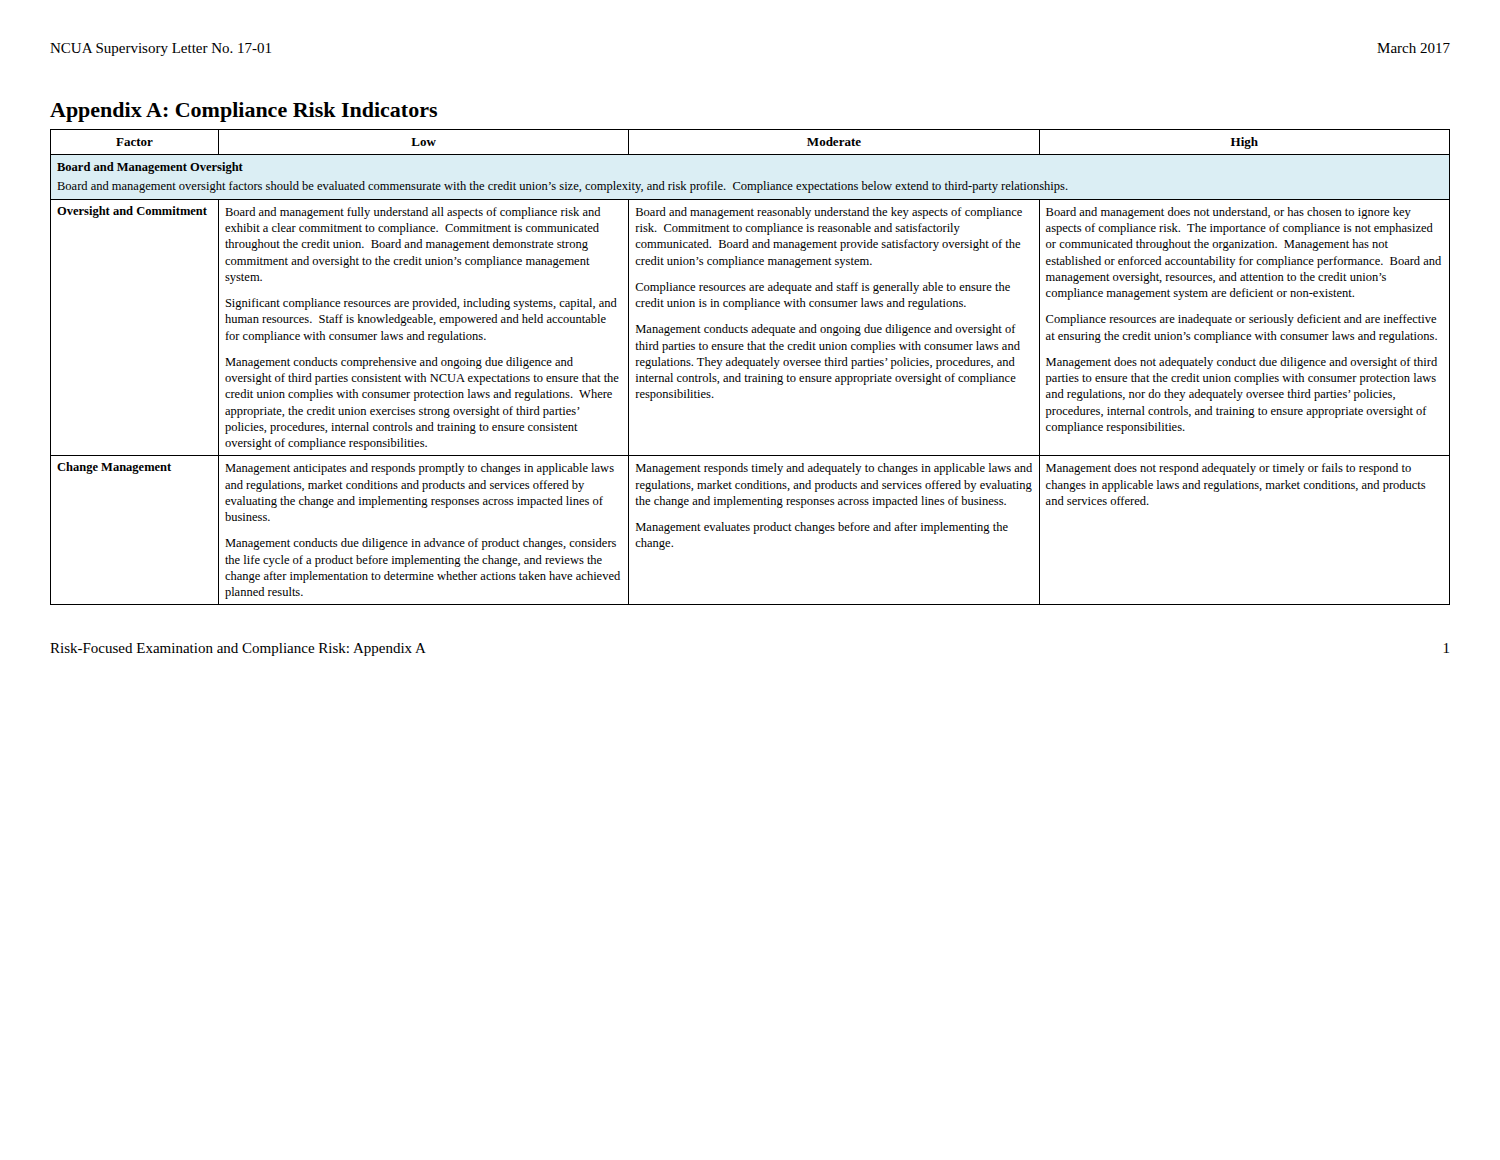NCUA Supervisory Letter No. 17-01 March 2017
Appendix A: Compliance Risk Indicators
| Factor | Low | Moderate | High |
| --- | --- | --- | --- |
| Board and Management Oversight Board and management oversight factors should be evaluated commensurate with the credit union’s size, complexity, and risk profile. Compliance expectations below extend to third-party relationships. |
| Oversight and Commitment | Board and management fully understand all aspects of compliance risk and exhibit a clear commitment to compliance. Commitment is communicated throughout the credit union. Board and management demonstrate strong commitment and oversight to the credit union’s compliance management system. Significant compliance resources are provided, including systems, capital, and human resources. Staff is knowledgeable, empowered and held accountable for compliance with consumer laws and regulations. Management conducts comprehensive and ongoing due diligence and oversight of third parties consistent with NCUA expectations to ensure that the credit union complies with consumer protection laws and regulations. Where appropriate, the credit union exercises strong oversight of third parties’ policies, procedures, internal controls and training to ensure consistent oversight of compliance responsibilities. | Board and management reasonably understand the key aspects of compliance risk. Commitment to compliance is reasonable and satisfactorily communicated. Board and management provide satisfactory oversight of the credit union’s compliance management system. Compliance resources are adequate and staff is generally able to ensure the credit union is in compliance with consumer laws and regulations. Management conducts adequate and ongoing due diligence and oversight of third parties to ensure that the credit union complies with consumer laws and regulations. They adequately oversee third parties’ policies, procedures, and internal controls, and training to ensure appropriate oversight of compliance responsibilities. | Board and management does not understand, or has chosen to ignore key aspects of compliance risk. The importance of compliance is not emphasized or communicated throughout the organization. Management has not established or enforced accountability for compliance performance. Board and management oversight, resources, and attention to the credit union’s compliance management system are deficient or non-existent. Compliance resources are inadequate or seriously deficient and are ineffective at ensuring the credit union’s compliance with consumer laws and regulations. Management does not adequately conduct due diligence and oversight of third parties to ensure that the credit union complies with consumer protection laws and regulations, nor do they adequately oversee third parties’ policies, procedures, internal controls, and training to ensure appropriate oversight of compliance responsibilities. |
| Change Management | Management anticipates and responds promptly to changes in applicable laws and regulations, market conditions and products and services offered by evaluating the change and implementing responses across impacted lines of business. Management conducts due diligence in advance of product changes, considers the life cycle of a product before implementing the change, and reviews the change after implementation to determine whether actions taken have achieved planned results. | Management responds timely and adequately to changes in applicable laws and regulations, market conditions, and products and services offered by evaluating the change and implementing responses across impacted lines of business. Management evaluates product changes before and after implementing the change. | Management does not respond adequately or timely or fails to respond to changes in applicable laws and regulations, market conditions, and products and services offered. |
Risk-Focused Examination and Compliance Risk: Appendix A 1